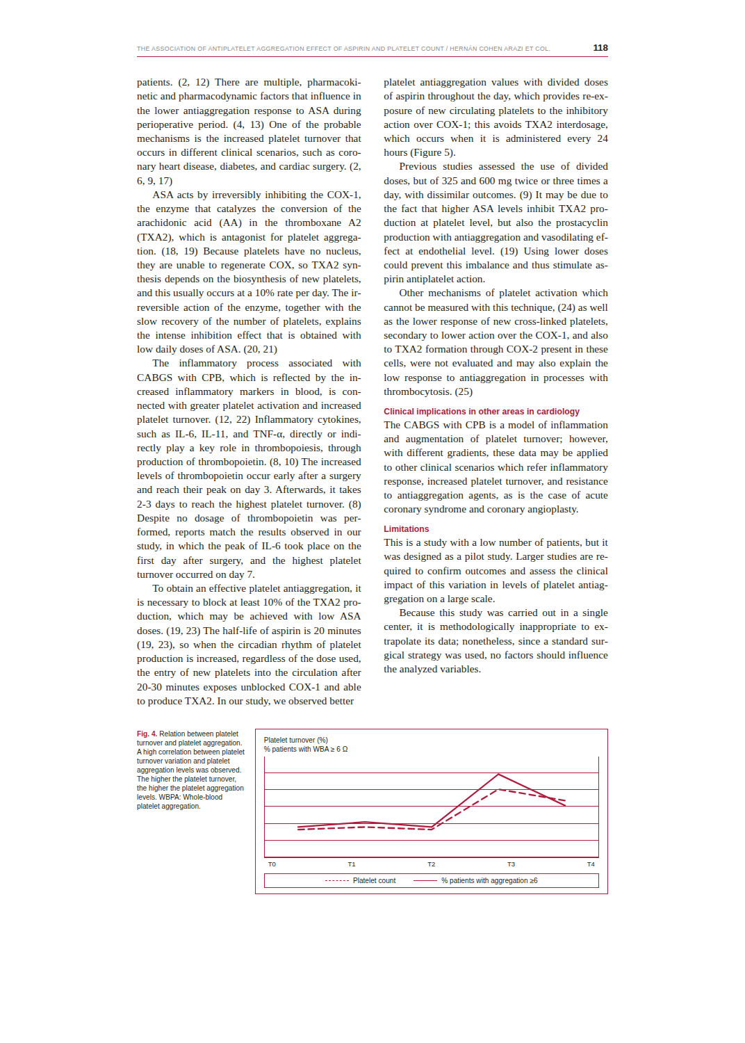THE ASSOCIATION OF ANTIPLATELET AGGREGATION EFFECT OF ASPIRIN AND PLATELET COUNT / Hernán Cohen Arazi et col.
118
patients. (2, 12) There are multiple, pharmacokinetic and pharmacodynamic factors that influence in the lower antiaggregation response to ASA during perioperative period. (4, 13) One of the probable mechanisms is the increased platelet turnover that occurs in different clinical scenarios, such as coronary heart disease, diabetes, and cardiac surgery. (2, 6, 9, 17)
ASA acts by irreversibly inhibiting the COX-1, the enzyme that catalyzes the conversion of the arachidonic acid (AA) in the thromboxane A2 (TXA2), which is antagonist for platelet aggregation. (18, 19) Because platelets have no nucleus, they are unable to regenerate COX, so TXA2 synthesis depends on the biosynthesis of new platelets, and this usually occurs at a 10% rate per day. The irreversible action of the enzyme, together with the slow recovery of the number of platelets, explains the intense inhibition effect that is obtained with low daily doses of ASA. (20, 21)
The inflammatory process associated with CABGS with CPB, which is reflected by the increased inflammatory markers in blood, is connected with greater platelet activation and increased platelet turnover. (12, 22) Inflammatory cytokines, such as IL-6, IL-11, and TNF-α, directly or indirectly play a key role in thrombopoiesis, through production of thrombopoietin. (8, 10) The increased levels of thrombopoietin occur early after a surgery and reach their peak on day 3. Afterwards, it takes 2-3 days to reach the highest platelet turnover. (8) Despite no dosage of thrombopoietin was performed, reports match the results observed in our study, in which the peak of IL-6 took place on the first day after surgery, and the highest platelet turnover occurred on day 7.
To obtain an effective platelet antiaggregation, it is necessary to block at least 10% of the TXA2 production, which may be achieved with low ASA doses. (19, 23) The half-life of aspirin is 20 minutes (19, 23), so when the circadian rhythm of platelet production is increased, regardless of the dose used, the entry of new platelets into the circulation after 20-30 minutes exposes unblocked COX-1 and able to produce TXA2. In our study, we observed better
platelet antiaggregation values with divided doses of aspirin throughout the day, which provides re-exposure of new circulating platelets to the inhibitory action over COX-1; this avoids TXA2 interdosage, which occurs when it is administered every 24 hours (Figure 5).
Previous studies assessed the use of divided doses, but of 325 and 600 mg twice or three times a day, with dissimilar outcomes. (9) It may be due to the fact that higher ASA levels inhibit TXA2 production at platelet level, but also the prostacyclin production with antiaggregation and vasodilating effect at endothelial level. (19) Using lower doses could prevent this imbalance and thus stimulate aspirin antiplatelet action.
Other mechanisms of platelet activation which cannot be measured with this technique, (24) as well as the lower response of new cross-linked platelets, secondary to lower action over the COX-1, and also to TXA2 formation through COX-2 present in these cells, were not evaluated and may also explain the low response to antiaggregation in processes with thrombocytosis. (25)
Clinical implications in other areas in cardiology
The CABGS with CPB is a model of inflammation and augmentation of platelet turnover; however, with different gradients, these data may be applied to other clinical scenarios which refer inflammatory response, increased platelet turnover, and resistance to antiaggregation agents, as is the case of acute coronary syndrome and coronary angioplasty.
Limitations
This is a study with a low number of patients, but it was designed as a pilot study. Larger studies are required to confirm outcomes and assess the clinical impact of this variation in levels of platelet antiaggregation on a large scale.
Because this study was carried out in a single center, it is methodologically inappropriate to extrapolate its data; nonetheless, since a standard surgical strategy was used, no factors should influence the analyzed variables.
Fig. 4. Relation between platelet turnover and platelet aggregation. A high correlation between platelet turnover variation and platelet aggregation levels was observed. The higher the platelet turnover, the higher the platelet aggregation levels. WBPA: Whole-blood platelet aggregation.
Platelet turnover (%)
% patients with WBA ≥ 6 Ω
T0 T1 T2 T3 T4
Platelet count % patients with aggregation ≥6